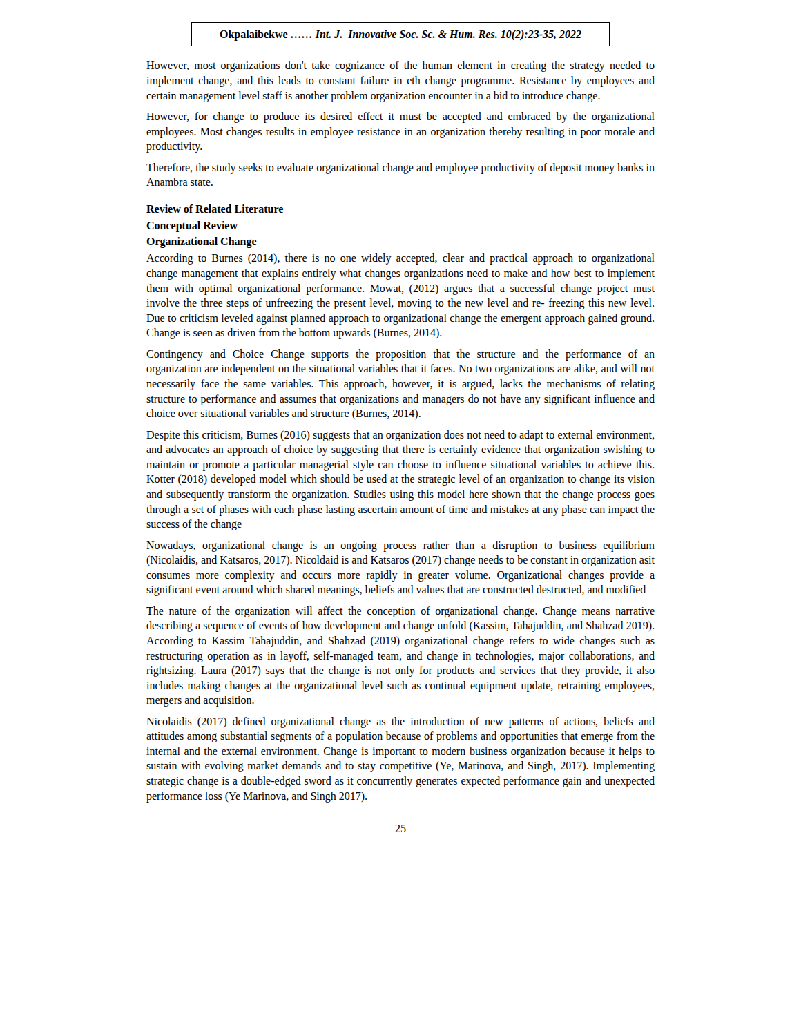Okpalaibekwe …… Int. J. Innovative Soc. Sc. & Hum. Res. 10(2):23-35, 2022
However, most organizations don't take cognizance of the human element in creating the strategy needed to implement change, and this leads to constant failure in eth change programme. Resistance by employees and certain management level staff is another problem organization encounter in a bid to introduce change.
However, for change to produce its desired effect it must be accepted and embraced by the organizational employees. Most changes results in employee resistance in an organization thereby resulting in poor morale and productivity.
Therefore, the study seeks to evaluate organizational change and employee productivity of deposit money banks in Anambra state.
Review of Related Literature
Conceptual Review
Organizational Change
According to Burnes (2014), there is no one widely accepted, clear and practical approach to organizational change management that explains entirely what changes organizations need to make and how best to implement them with optimal organizational performance. Mowat, (2012) argues that a successful change project must involve the three steps of unfreezing the present level, moving to the new level and re- freezing this new level. Due to criticism leveled against planned approach to organizational change the emergent approach gained ground. Change is seen as driven from the bottom upwards (Burnes, 2014).
Contingency and Choice Change supports the proposition that the structure and the performance of an organization are independent on the situational variables that it faces. No two organizations are alike, and will not necessarily face the same variables. This approach, however, it is argued, lacks the mechanisms of relating structure to performance and assumes that organizations and managers do not have any significant influence and choice over situational variables and structure (Burnes, 2014).
Despite this criticism, Burnes (2016) suggests that an organization does not need to adapt to external environment, and advocates an approach of choice by suggesting that there is certainly evidence that organization swishing to maintain or promote a particular managerial style can choose to influence situational variables to achieve this. Kotter (2018) developed model which should be used at the strategic level of an organization to change its vision and subsequently transform the organization. Studies using this model here shown that the change process goes through a set of phases with each phase lasting ascertain amount of time and mistakes at any phase can impact the success of the change
Nowadays, organizational change is an ongoing process rather than a disruption to business equilibrium (Nicolaidis, and Katsaros, 2017). Nicoldaid is and Katsaros (2017) change needs to be constant in organization asit consumes more complexity and occurs more rapidly in greater volume. Organizational changes provide a significant event around which shared meanings, beliefs and values that are constructed destructed, and modified
The nature of the organization will affect the conception of organizational change. Change means narrative describing a sequence of events of how development and change unfold (Kassim, Tahajuddin, and Shahzad 2019). According to Kassim Tahajuddin, and Shahzad (2019) organizational change refers to wide changes such as restructuring operation as in layoff, self-managed team, and change in technologies, major collaborations, and rightsizing. Laura (2017) says that the change is not only for products and services that they provide, it also includes making changes at the organizational level such as continual equipment update, retraining employees, mergers and acquisition.
Nicolaidis (2017) defined organizational change as the introduction of new patterns of actions, beliefs and attitudes among substantial segments of a population because of problems and opportunities that emerge from the internal and the external environment. Change is important to modern business organization because it helps to sustain with evolving market demands and to stay competitive (Ye, Marinova, and Singh, 2017). Implementing strategic change is a double-edged sword as it concurrently generates expected performance gain and unexpected performance loss (Ye Marinova, and Singh 2017).
25